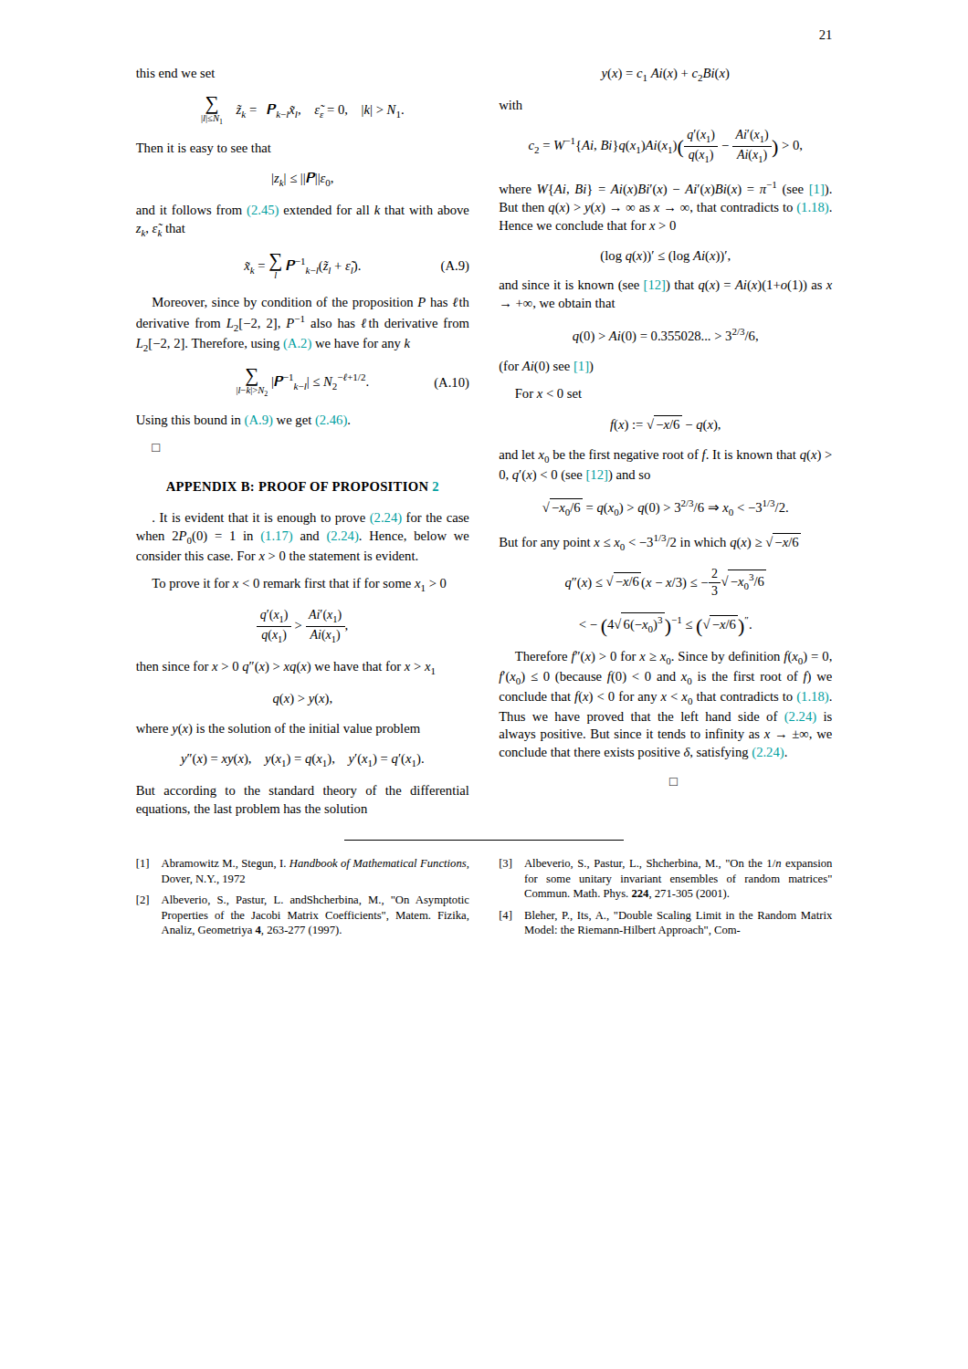21
this end we set
∑|l|≤N1 z̃k = 𝑷k−lx̃l, ε̃ε = 0, |k| > N1.
Then it is easy to see that
|zk| ≤ ||𝑷||ε0,
and it follows from (2.45) extended for all k that with above zk, ε̃k that
x̃k = ∑l 𝑷−1k−l(z̃l + ε̃l). (A.9)
Moreover, since by condition of the proposition P has ℓth derivative from L2[−2, 2], P−1 also has ℓth derivative from L2[−2, 2]. Therefore, using (A.2) we have for any k
∑|l−k|>N2 |𝑷−1k−l| ≤ N2−ℓ+1/2. (A.10)
Using this bound in (A.9) we get (2.46).
□
APPENDIX B: PROOF OF PROPOSITION 2
. It is evident that it is enough to prove (2.24) for the case when 2P0(0) = 1 in (1.17) and (2.24). Hence, below we consider this case. For x > 0 the statement is evident.
To prove it for x < 0 remark first that if for some x1 > 0
q′(x1) q(x1) > Ai′(x1) Ai(x1),
then since for x > 0 q″(x) > xq(x) we have that for x > x1
q(x) > y(x),
where y(x) is the solution of the initial value problem
y″(x) = xy(x), y(x1) = q(x1), y′(x1) = q′(x1).
But according to the standard theory of the differential equations, the last problem has the solution
y(x) = c1 Ai(x) + c2Bi(x)
with
c2 = W−1{Ai, Bi}q(x1)Ai(x1)(q′(x1) q(x1) − Ai′(x1) Ai(x1)) > 0,
where W{Ai, Bi} = Ai(x)Bi′(x) − Ai′(x)Bi(x) = π−1 (see [1]). But then q(x) > y(x) → ∞ as x → ∞, that contradicts to (1.18). Hence we conclude that for x > 0
(log q(x))′ ≤ (log Ai(x))′,
and since it is known (see [12]) that q(x) = Ai(x)(1+o(1)) as x → +∞, we obtain that
q(0) > Ai(0) = 0.355028... > 32/3/6,
(for Ai(0) see [1])
For x < 0 set
f(x) := −x/6 − q(x),
and let x0 be the first negative root of f. It is known that q(x) > 0, q′(x) < 0 (see [12]) and so
−x0/6 = q(x0) > q(0) > 32/3/6 ⇒ x0 < −31/3/2.
But for any point x ≤ x0 < −31/3/2 in which q(x) ≥ −x/6
q″(x) ≤ −x/6(x − x/3) ≤ −23 −x03/6
< − (4 6(−x0)3)−1 ≤ ( −x/6)″.
Therefore f″(x) > 0 for x ≥ x0. Since by definition f(x0) = 0, f′(x0) ≤ 0 (because f(0) < 0 and x0 is the first root of f) we conclude that f(x) < 0 for any x < x0 that contradicts to (1.18). Thus we have proved that the left hand side of (2.24) is always positive. But since it tends to infinity as x → ±∞, we conclude that there exists positive δ, satisfying (2.24).
□
[1] Abramowitz M., Stegun, I. Handbook of Mathematical Functions, Dover, N.Y., 1972
[2] Albeverio, S., Pastur, L. andShcherbina, M., "On Asymptotic Properties of the Jacobi Matrix Coefficients", Matem. Fizika, Analiz, Geometriya 4, 263-277 (1997).
[3] Albeverio, S., Pastur, L., Shcherbina, M., "On the 1/n expansion for some unitary invariant ensembles of random matrices" Commun. Math. Phys. 224, 271-305 (2001).
[4] Bleher, P., Its, A., "Double Scaling Limit in the Random Matrix Model: the Riemann-Hilbert Approach", Com-